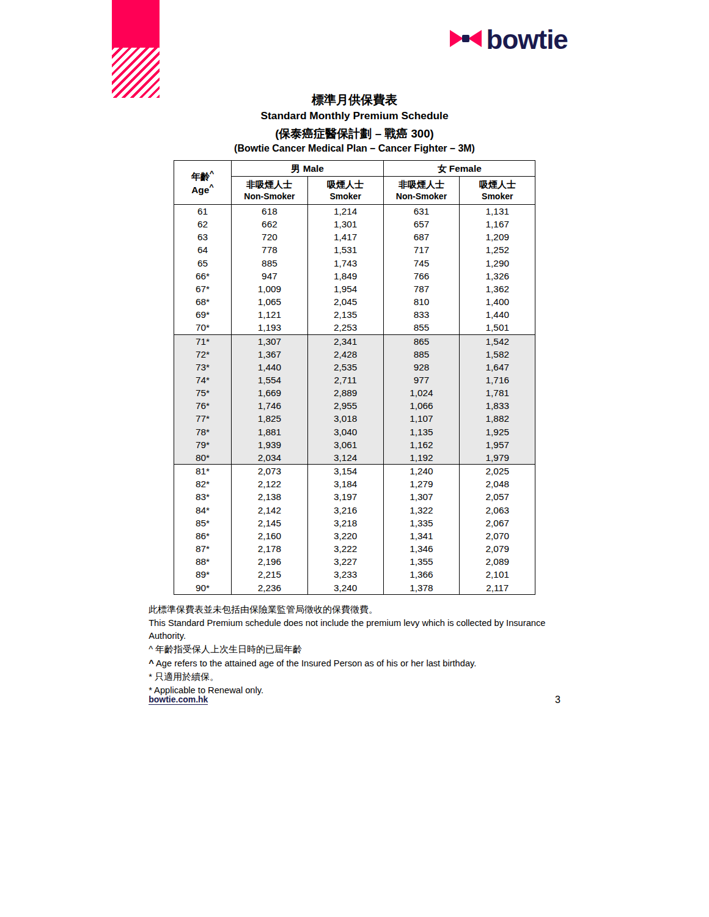bowtie
標準月供保費表
Standard Monthly Premium Schedule
(保泰癌症醫保計劃 – 戰癌 300)
(Bowtie Cancer Medical Plan – Cancer Fighter – 3M)
| 年齡 ^ Age ^ | 男 Male | 女 Female |
| --- | --- | --- |
| 非吸煙人士 Non-Smoker | 吸煙人士 Smoker | 非吸煙人士 Non-Smoker | 吸煙人士 Smoker |
| 61 | 618 | 1,214 | 631 | 1,131 |
| 62 | 662 | 1,301 | 657 | 1,167 |
| 63 | 720 | 1,417 | 687 | 1,209 |
| 64 | 778 | 1,531 | 717 | 1,252 |
| 65 | 885 | 1,743 | 745 | 1,290 |
| 66* | 947 | 1,849 | 766 | 1,326 |
| 67* | 1,009 | 1,954 | 787 | 1,362 |
| 68* | 1,065 | 2,045 | 810 | 1,400 |
| 69* | 1,121 | 2,135 | 833 | 1,440 |
| 70* | 1,193 | 2,253 | 855 | 1,501 |
| 71* | 1,307 | 2,341 | 865 | 1,542 |
| 72* | 1,367 | 2,428 | 885 | 1,582 |
| 73* | 1,440 | 2,535 | 928 | 1,647 |
| 74* | 1,554 | 2,711 | 977 | 1,716 |
| 75* | 1,669 | 2,889 | 1,024 | 1,781 |
| 76* | 1,746 | 2,955 | 1,066 | 1,833 |
| 77* | 1,825 | 3,018 | 1,107 | 1,882 |
| 78* | 1,881 | 3,040 | 1,135 | 1,925 |
| 79* | 1,939 | 3,061 | 1,162 | 1,957 |
| 80* | 2,034 | 3,124 | 1,192 | 1,979 |
| 81* | 2,073 | 3,154 | 1,240 | 2,025 |
| 82* | 2,122 | 3,184 | 1,279 | 2,048 |
| 83* | 2,138 | 3,197 | 1,307 | 2,057 |
| 84* | 2,142 | 3,216 | 1,322 | 2,063 |
| 85* | 2,145 | 3,218 | 1,335 | 2,067 |
| 86* | 2,160 | 3,220 | 1,341 | 2,070 |
| 87* | 2,178 | 3,222 | 1,346 | 2,079 |
| 88* | 2,196 | 3,227 | 1,355 | 2,089 |
| 89* | 2,215 | 3,233 | 1,366 | 2,101 |
| 90* | 2,236 | 3,240 | 1,378 | 2,117 |
此標準保費表並未包括由保險業監管局徵收的保費徵費。
This Standard Premium schedule does not include the premium levy which is collected by Insurance Authority.
^ 年齡指受保人上次生日時的已屆年齡
^ Age refers to the attained age of the Insured Person as of his or her last birthday.
* 只適用於續保。
* Applicable to Renewal only.
bowtie.com.hk 3